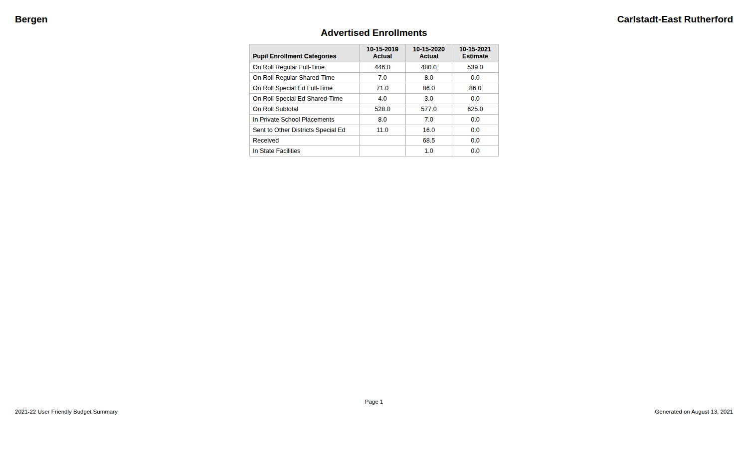Bergen
Carlstadt-East Rutherford
Advertised Enrollments
| Pupil Enrollment Categories | 10-15-2019 Actual | 10-15-2020 Actual | 10-15-2021 Estimate |
| --- | --- | --- | --- |
| On Roll Regular Full-Time | 446.0 | 480.0 | 539.0 |
| On Roll Regular Shared-Time | 7.0 | 8.0 | 0.0 |
| On Roll Special Ed Full-Time | 71.0 | 86.0 | 86.0 |
| On Roll Special Ed Shared-Time | 4.0 | 3.0 | 0.0 |
| On Roll Subtotal | 528.0 | 577.0 | 625.0 |
| In Private School Placements | 8.0 | 7.0 | 0.0 |
| Sent to Other Districts Special Ed | 11.0 | 16.0 | 0.0 |
| Received | | 68.5 | 0.0 |
| In State Facilities | | 1.0 | 0.0 |
Page 1
2021-22 User Friendly Budget Summary
Generated on August 13, 2021